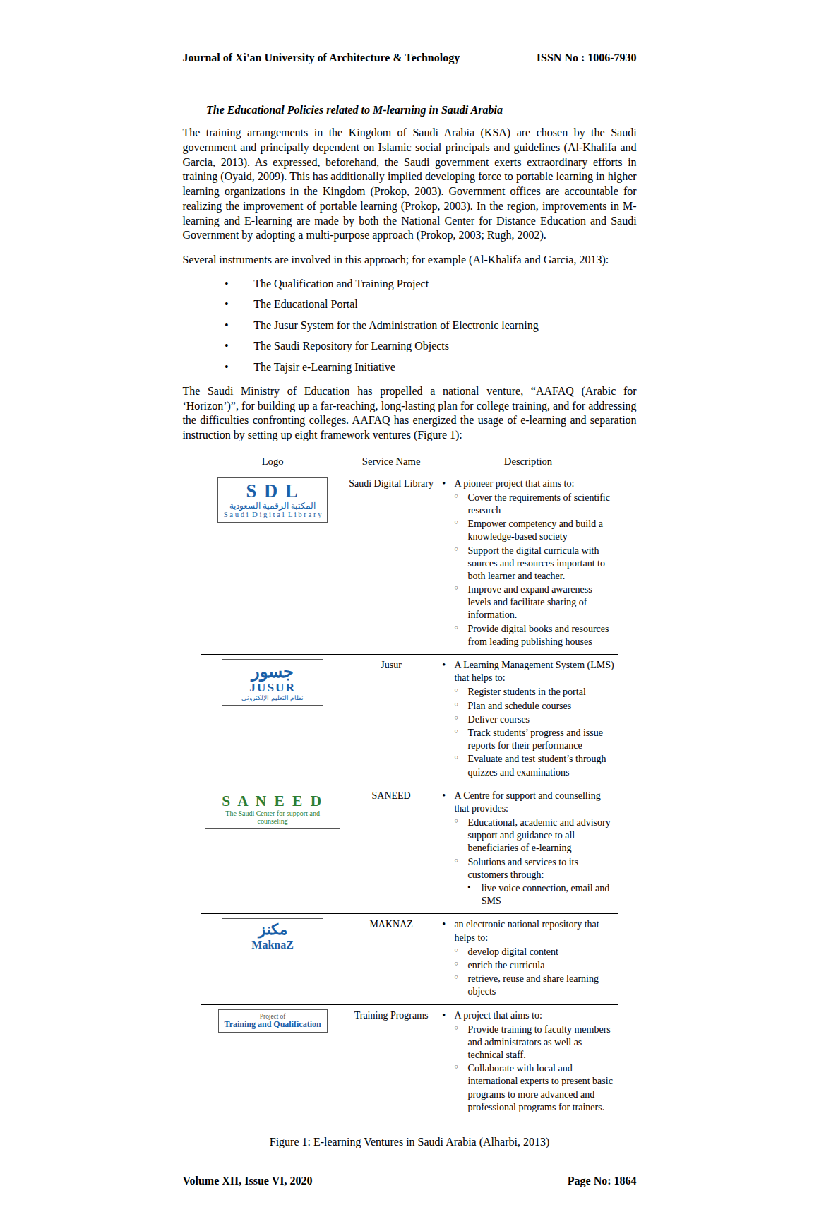Journal of Xi'an University of Architecture & Technology ISSN No : 1006-7930
The Educational Policies related to M-learning in Saudi Arabia
The training arrangements in the Kingdom of Saudi Arabia (KSA) are chosen by the Saudi government and principally dependent on Islamic social principals and guidelines (Al-Khalifa and Garcia, 2013). As expressed, beforehand, the Saudi government exerts extraordinary efforts in training (Oyaid, 2009). This has additionally implied developing force to portable learning in higher learning organizations in the Kingdom (Prokop, 2003). Government offices are accountable for realizing the improvement of portable learning (Prokop, 2003). In the region, improvements in M-learning and E-learning are made by both the National Center for Distance Education and Saudi Government by adopting a multi-purpose approach (Prokop, 2003; Rugh, 2002).
Several instruments are involved in this approach; for example (Al-Khalifa and Garcia, 2013):
The Qualification and Training Project
The Educational Portal
The Jusur System for the Administration of Electronic learning
The Saudi Repository for Learning Objects
The Tajsir e-Learning Initiative
The Saudi Ministry of Education has propelled a national venture, “AAFAQ (Arabic for ‘Horizon’)”, for building up a far-reaching, long-lasting plan for college training, and for addressing the difficulties confronting colleges. AAFAQ has energized the usage of e-learning and separation instruction by setting up eight framework ventures (Figure 1):
| Logo | Service Name | Description |
| --- | --- | --- |
| S D L المكتبة الرقمية السعودية S a u d i D i g i t a l L i b r a r y | Saudi Digital Library | A pioneer project that aims to: Cover the requirements of scientific research Empower competency and build a knowledge-based society Support the digital curricula with sources and resources important to both learner and teacher. Improve and expand awareness levels and facilitate sharing of information. Provide digital books and resources from leading publishing houses |
| جسور JUSUR نظام التعليم الإلكتروني | Jusur | A Learning Management System (LMS) that helps to: Register students in the portal Plan and schedule courses Deliver courses Track students’ progress and issue reports for their performance Evaluate and test student’s through quizzes and examinations |
| S A N E E D The Saudi Center for support and counseling | SANEED | A Centre for support and counselling that provides: Educational, academic and advisory support and guidance to all beneficiaries of e-learning Solutions and services to its customers through: live voice connection, email and SMS |
| مكنز MaknaZ | MAKNAZ | an electronic national repository that helps to: develop digital content enrich the curricula retrieve, reuse and share learning objects |
| Project of Training and Qualification | Training Programs | A project that aims to: Provide training to faculty members and administrators as well as technical staff. Collaborate with local and international experts to present basic programs to more advanced and professional programs for trainers. |
Figure 1: E-learning Ventures in Saudi Arabia (Alharbi, 2013)
Volume XII, Issue VI, 2020 Page No: 1864